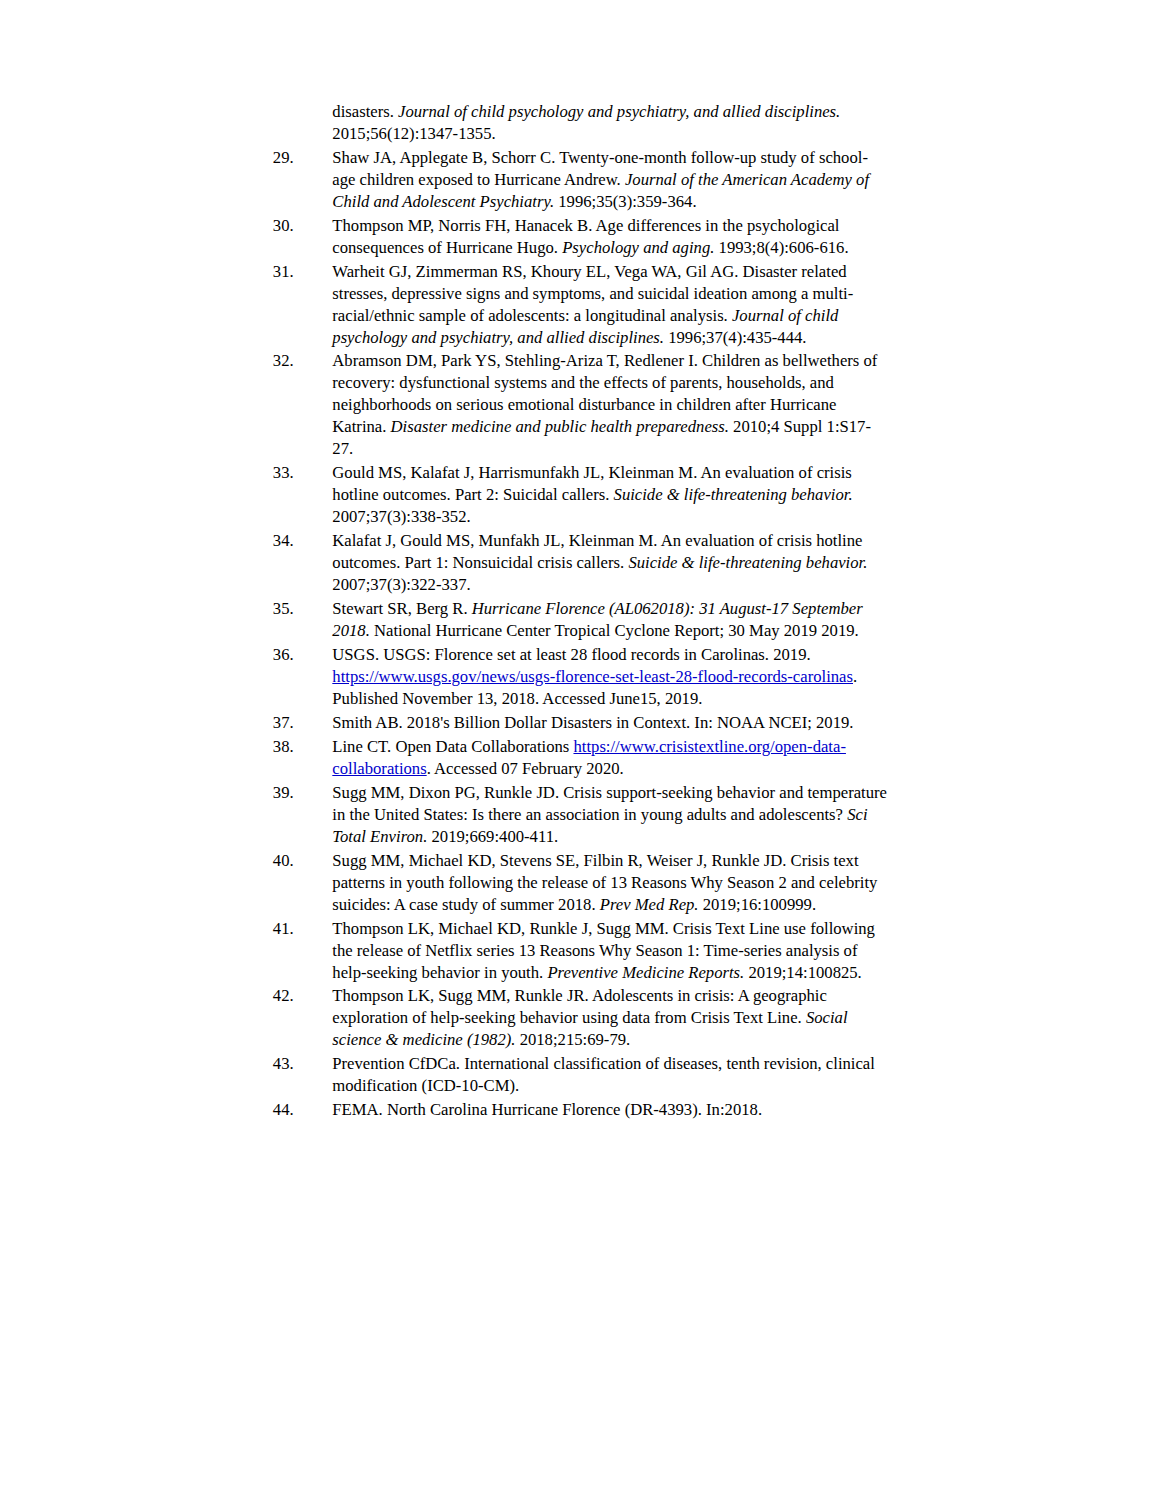disasters. Journal of child psychology and psychiatry, and allied disciplines. 2015;56(12):1347-1355.
29. Shaw JA, Applegate B, Schorr C. Twenty-one-month follow-up study of school-age children exposed to Hurricane Andrew. Journal of the American Academy of Child and Adolescent Psychiatry. 1996;35(3):359-364.
30. Thompson MP, Norris FH, Hanacek B. Age differences in the psychological consequences of Hurricane Hugo. Psychology and aging. 1993;8(4):606-616.
31. Warheit GJ, Zimmerman RS, Khoury EL, Vega WA, Gil AG. Disaster related stresses, depressive signs and symptoms, and suicidal ideation among a multi-racial/ethnic sample of adolescents: a longitudinal analysis. Journal of child psychology and psychiatry, and allied disciplines. 1996;37(4):435-444.
32. Abramson DM, Park YS, Stehling-Ariza T, Redlener I. Children as bellwethers of recovery: dysfunctional systems and the effects of parents, households, and neighborhoods on serious emotional disturbance in children after Hurricane Katrina. Disaster medicine and public health preparedness. 2010;4 Suppl 1:S17-27.
33. Gould MS, Kalafat J, Harrismunfakh JL, Kleinman M. An evaluation of crisis hotline outcomes. Part 2: Suicidal callers. Suicide & life-threatening behavior. 2007;37(3):338-352.
34. Kalafat J, Gould MS, Munfakh JL, Kleinman M. An evaluation of crisis hotline outcomes. Part 1: Nonsuicidal crisis callers. Suicide & life-threatening behavior. 2007;37(3):322-337.
35. Stewart SR, Berg R. Hurricane Florence (AL062018): 31 August-17 September 2018. National Hurricane Center Tropical Cyclone Report; 30 May 2019 2019.
36. USGS. USGS: Florence set at least 28 flood records in Carolinas. 2019. https://www.usgs.gov/news/usgs-florence-set-least-28-flood-records-carolinas. Published November 13, 2018. Accessed June15, 2019.
37. Smith AB. 2018's Billion Dollar Disasters in Context. In: NOAA NCEI; 2019.
38. Line CT. Open Data Collaborations https://www.crisistextline.org/open-data-collaborations. Accessed 07 February 2020.
39. Sugg MM, Dixon PG, Runkle JD. Crisis support-seeking behavior and temperature in the United States: Is there an association in young adults and adolescents? Sci Total Environ. 2019;669:400-411.
40. Sugg MM, Michael KD, Stevens SE, Filbin R, Weiser J, Runkle JD. Crisis text patterns in youth following the release of 13 Reasons Why Season 2 and celebrity suicides: A case study of summer 2018. Prev Med Rep. 2019;16:100999.
41. Thompson LK, Michael KD, Runkle J, Sugg MM. Crisis Text Line use following the release of Netflix series 13 Reasons Why Season 1: Time-series analysis of help-seeking behavior in youth. Preventive Medicine Reports. 2019;14:100825.
42. Thompson LK, Sugg MM, Runkle JR. Adolescents in crisis: A geographic exploration of help-seeking behavior using data from Crisis Text Line. Social science & medicine (1982). 2018;215:69-79.
43. Prevention CfDCa. International classification of diseases, tenth revision, clinical modification (ICD-10-CM).
44. FEMA. North Carolina Hurricane Florence (DR-4393). In:2018.